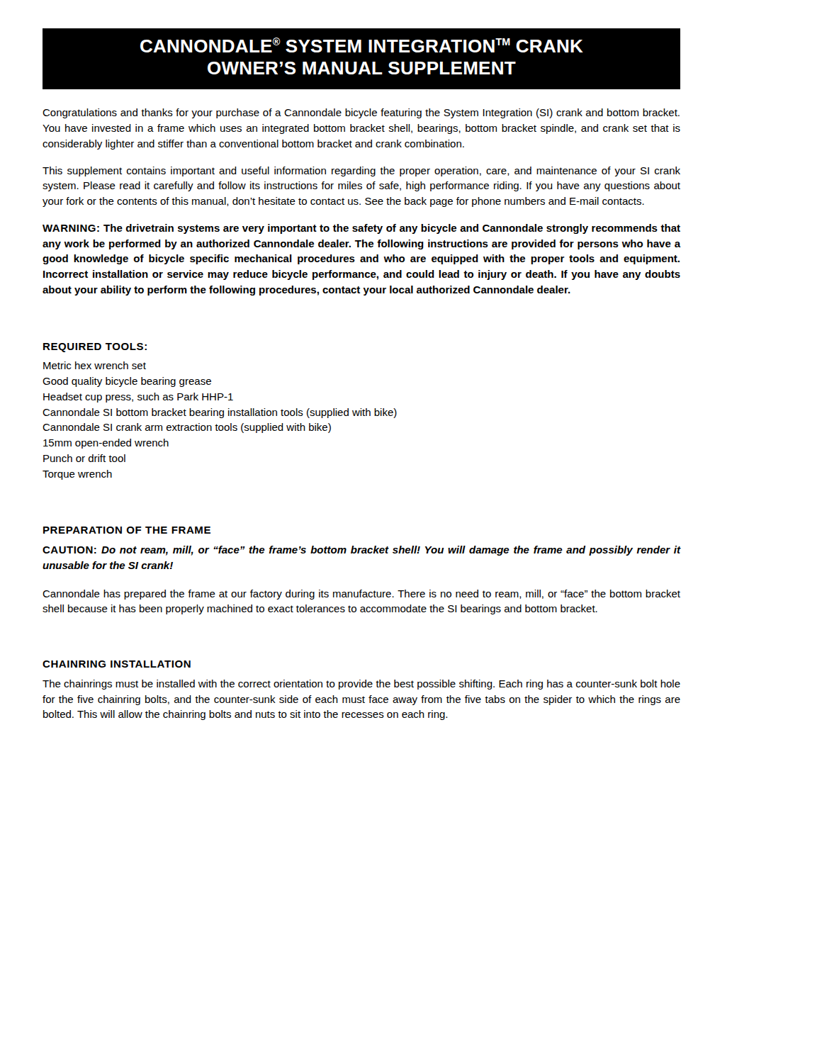CANNONDALE® SYSTEM INTEGRATIONTM CRANK
OWNER’S MANUAL SUPPLEMENT
Congratulations and thanks for your purchase of a Cannondale bicycle featuring the System Integration (SI) crank and bottom bracket. You have invested in a frame which uses an integrated bottom bracket shell, bearings, bottom bracket spindle, and crank set that is considerably lighter and stiffer than a conventional bottom bracket and crank combination.
This supplement contains important and useful information regarding the proper operation, care, and maintenance of your SI crank system. Please read it carefully and follow its instructions for miles of safe, high performance riding. If you have any questions about your fork or the contents of this manual, don’t hesitate to contact us. See the back page for phone numbers and E-mail contacts.
WARNING: The drivetrain systems are very important to the safety of any bicycle and Cannondale strongly recommends that any work be performed by an authorized Cannondale dealer. The following instructions are provided for persons who have a good knowledge of bicycle specific mechanical procedures and who are equipped with the proper tools and equipment. Incorrect installation or service may reduce bicycle performance, and could lead to injury or death. If you have any doubts about your ability to perform the following procedures, contact your local authorized Cannondale dealer.
REQUIRED TOOLS:
Metric hex wrench set
Good quality bicycle bearing grease
Headset cup press, such as Park HHP-1
Cannondale SI bottom bracket bearing installation tools (supplied with bike)
Cannondale SI crank arm extraction tools (supplied with bike)
15mm open-ended wrench
Punch or drift tool
Torque wrench
PREPARATION OF THE FRAME
CAUTION: Do not ream, mill, or “face” the frame’s bottom bracket shell! You will damage the frame and possibly render it unusable for the SI crank!
Cannondale has prepared the frame at our factory during its manufacture. There is no need to ream, mill, or “face” the bottom bracket shell because it has been properly machined to exact tolerances to accommodate the SI bearings and bottom bracket.
CHAINRING INSTALLATION
The chainrings must be installed with the correct orientation to provide the best possible shifting. Each ring has a counter-sunk bolt hole for the five chainring bolts, and the counter-sunk side of each must face away from the five tabs on the spider to which the rings are bolted. This will allow the chainring bolts and nuts to sit into the recesses on each ring.